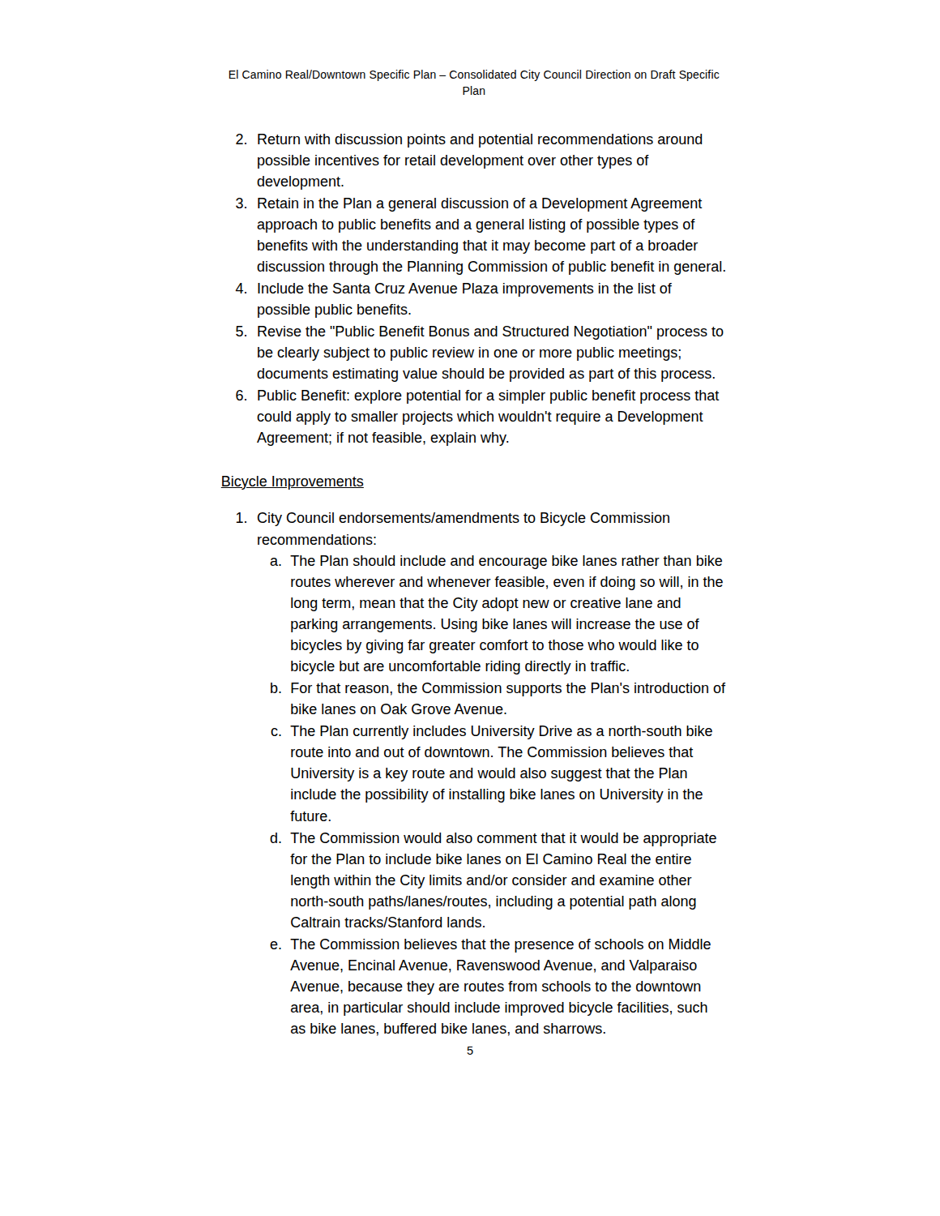El Camino Real/Downtown Specific Plan – Consolidated City Council Direction on Draft Specific Plan
Return with discussion points and potential recommendations around possible incentives for retail development over other types of development.
Retain in the Plan a general discussion of a Development Agreement approach to public benefits and a general listing of possible types of benefits with the understanding that it may become part of a broader discussion through the Planning Commission of public benefit in general.
Include the Santa Cruz Avenue Plaza improvements in the list of possible public benefits.
Revise the "Public Benefit Bonus and Structured Negotiation" process to be clearly subject to public review in one or more public meetings; documents estimating value should be provided as part of this process.
Public Benefit: explore potential for a simpler public benefit process that could apply to smaller projects which wouldn't require a Development Agreement; if not feasible, explain why.
Bicycle Improvements
City Council endorsements/amendments to Bicycle Commission recommendations:
The Plan should include and encourage bike lanes rather than bike routes wherever and whenever feasible, even if doing so will, in the long term, mean that the City adopt new or creative lane and parking arrangements. Using bike lanes will increase the use of bicycles by giving far greater comfort to those who would like to bicycle but are uncomfortable riding directly in traffic.
For that reason, the Commission supports the Plan's introduction of bike lanes on Oak Grove Avenue.
The Plan currently includes University Drive as a north-south bike route into and out of downtown. The Commission believes that University is a key route and would also suggest that the Plan include the possibility of installing bike lanes on University in the future.
The Commission would also comment that it would be appropriate for the Plan to include bike lanes on El Camino Real the entire length within the City limits and/or consider and examine other north-south paths/lanes/routes, including a potential path along Caltrain tracks/Stanford lands.
The Commission believes that the presence of schools on Middle Avenue, Encinal Avenue, Ravenswood Avenue, and Valparaiso Avenue, because they are routes from schools to the downtown area, in particular should include improved bicycle facilities, such as bike lanes, buffered bike lanes, and sharrows.
5